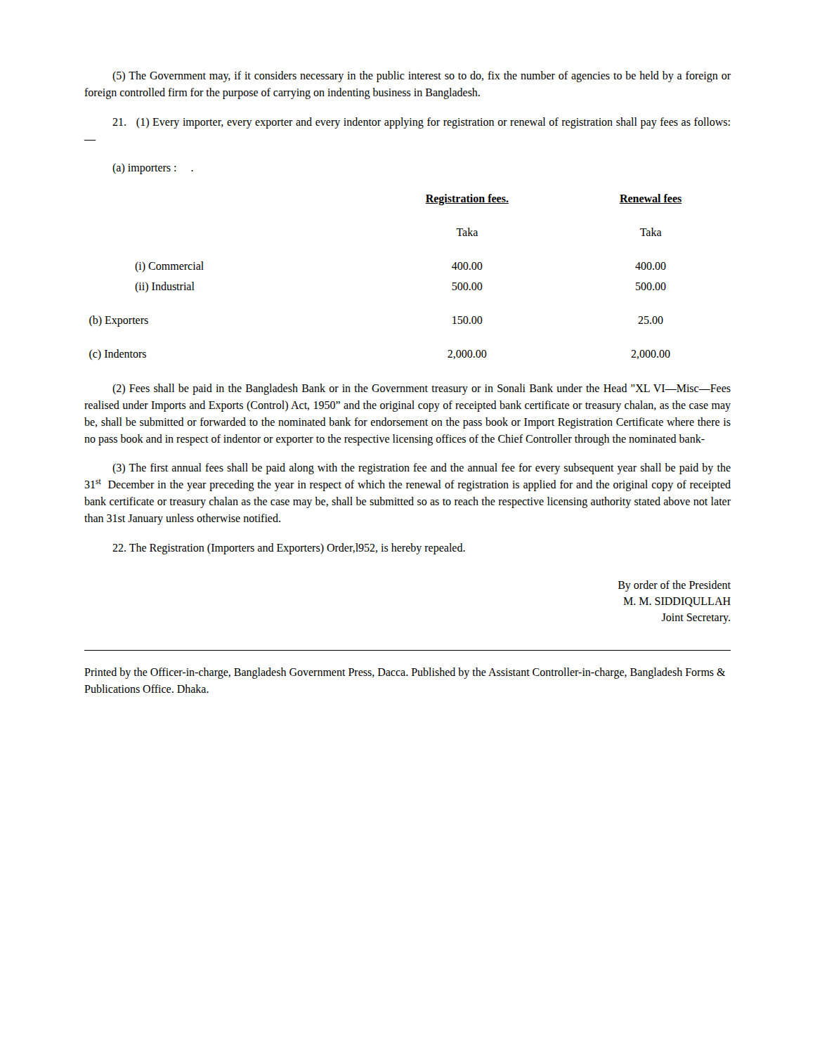(5) The Government may, if it considers necessary in the public interest so to do, fix the number of agencies to be held by a foreign or foreign controlled firm for the purpose of carrying on indenting business in Bangladesh.
21. (1) Every importer, every exporter and every indentor applying for registration or renewal of registration shall pay fees as follows:—
(a) importers : .
| | Registration fees. | Renewal fees |
| | Taka | Taka |
| (i) Commercial | 400.00 | 400.00 |
| (ii) Industrial | 500.00 | 500.00 |
| (b) Exporters | 150.00 | 25.00 |
| (c) Indentors | 2,000.00 | 2,000.00 |
(2) Fees shall be paid in the Bangladesh Bank or in the Government treasury or in Sonali Bank under the Head "XL VI—Misc—Fees realised under Imports and Exports (Control) Act, 1950” and the original copy of receipted bank certificate or treasury chalan, as the case may be, shall be submitted or forwarded to the nominated bank for endorsement on the pass book or Import Registration Certificate where there is no pass book and in respect of indentor or exporter to the respective licensing offices of the Chief Controller through the nominated bank-
(3) The first annual fees shall be paid along with the registration fee and the annual fee for every subsequent year shall be paid by the 31st December in the year preceding the year in respect of which the renewal of registration is applied for and the original copy of receipted bank certificate or treasury chalan as the case may be, shall be submitted so as to reach the respective licensing authority stated above not later than 31st January unless otherwise notified.
22. The Registration (Importers and Exporters) Order,l952, is hereby repealed.
By order of the President
M. M. SIDDIQULLAH
Joint Secretary.
Printed by the Officer-in-charge, Bangladesh Government Press, Dacca. Published by the Assistant Controller-in-charge, Bangladesh Forms & Publications Office. Dhaka.